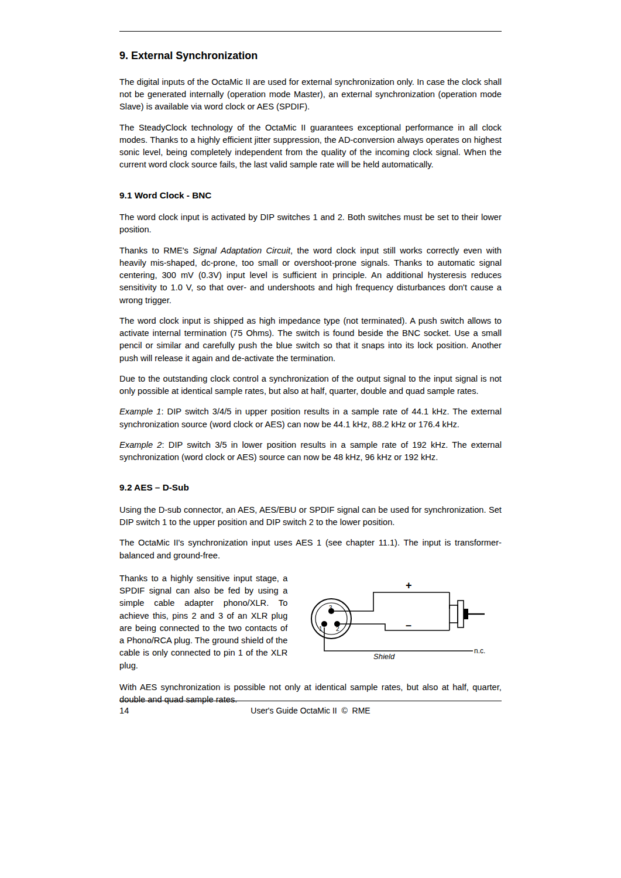9. External Synchronization
The digital inputs of the OctaMic II are used for external synchronization only. In case the clock shall not be generated internally (operation mode Master), an external synchronization (operation mode Slave) is available via word clock or AES (SPDIF).
The SteadyClock technology of the OctaMic II guarantees exceptional performance in all clock modes. Thanks to a highly efficient jitter suppression, the AD-conversion always operates on highest sonic level, being completely independent from the quality of the incoming clock signal. When the current word clock source fails, the last valid sample rate will be held automatically.
9.1 Word Clock - BNC
The word clock input is activated by DIP switches 1 and 2. Both switches must be set to their lower position.
Thanks to RME's Signal Adaptation Circuit, the word clock input still works correctly even with heavily mis-shaped, dc-prone, too small or overshoot-prone signals. Thanks to automatic signal centering, 300 mV (0.3V) input level is sufficient in principle. An additional hysteresis reduces sensitivity to 1.0 V, so that over- and undershoots and high frequency disturbances don't cause a wrong trigger.
The word clock input is shipped as high impedance type (not terminated). A push switch allows to activate internal termination (75 Ohms). The switch is found beside the BNC socket. Use a small pencil or similar and carefully push the blue switch so that it snaps into its lock position. Another push will release it again and de-activate the termination.
Due to the outstanding clock control a synchronization of the output signal to the input signal is not only possible at identical sample rates, but also at half, quarter, double and quad sample rates.
Example 1: DIP switch 3/4/5 in upper position results in a sample rate of 44.1 kHz. The external synchronization source (word clock or AES) can now be 44.1 kHz, 88.2 kHz or 176.4 kHz.
Example 2: DIP switch 3/5 in lower position results in a sample rate of 192 kHz. The external synchronization (word clock or AES) source can now be 48 kHz, 96 kHz or 192 kHz.
9.2 AES – D-Sub
Using the D-sub connector, an AES, AES/EBU or SPDIF signal can be used for synchronization. Set DIP switch 1 to the upper position and DIP switch 2 to the lower position.
The OctaMic II's synchronization input uses AES 1 (see chapter 11.1). The input is transformer-balanced and ground-free.
Thanks to a highly sensitive input stage, a SPDIF signal can also be fed by using a simple cable adapter phono/XLR. To achieve this, pins 2 and 3 of an XLR plug are being connected to the two contacts of a Phono/RCA plug. The ground shield of the cable is only connected to pin 1 of the XLR plug.
1 2 3 + – Shield n.c.
With AES synchronization is possible not only at identical sample rates, but also at half, quarter, double and quad sample rates.
14
User's Guide OctaMic II © RME